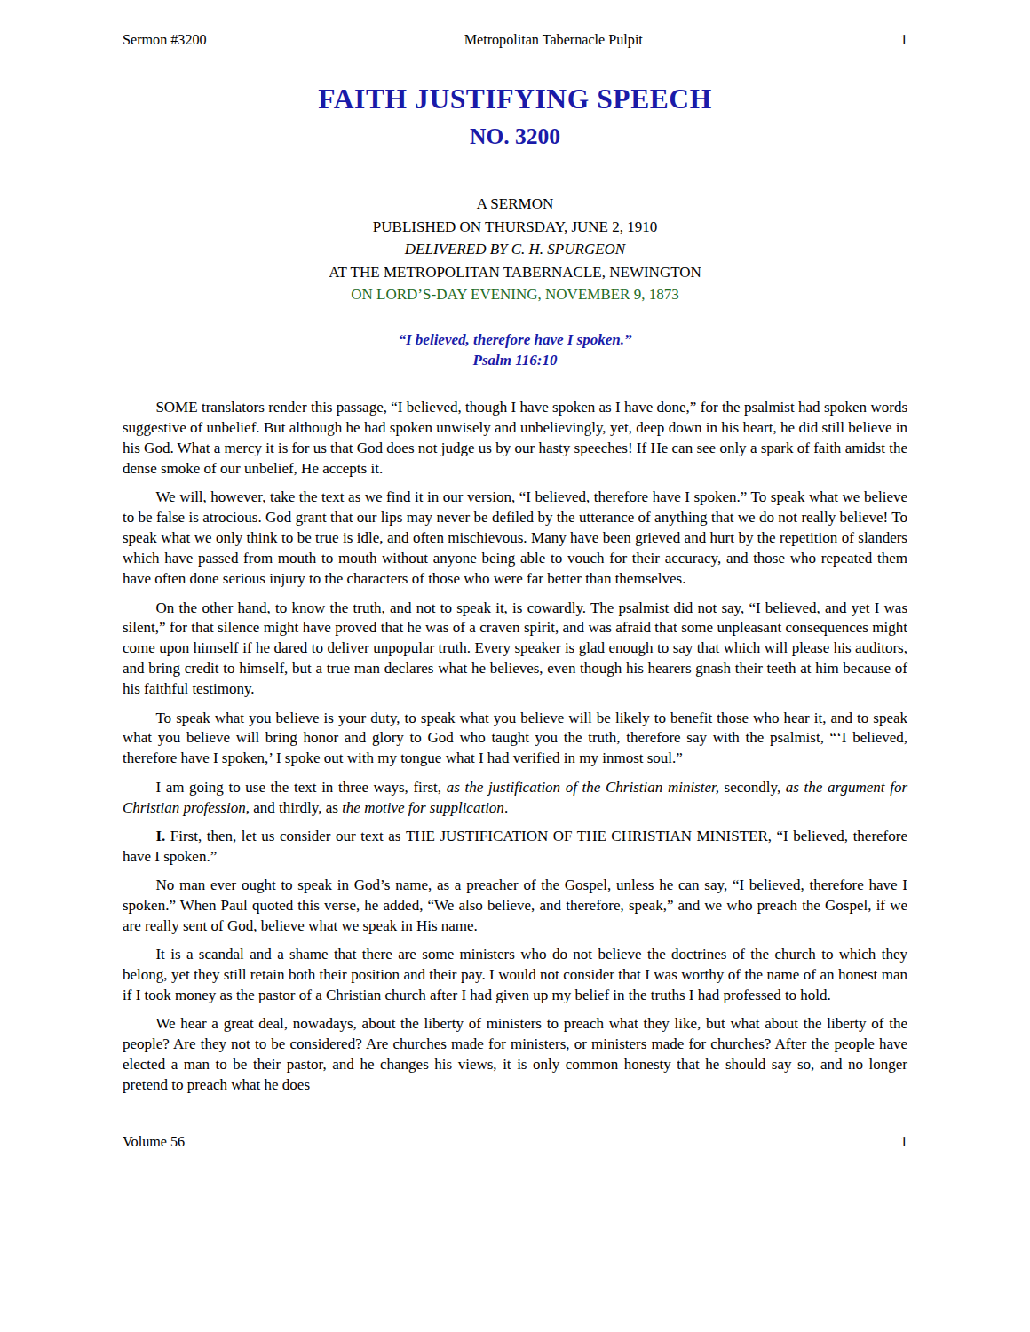Sermon #3200
Metropolitan Tabernacle Pulpit
1
FAITH JUSTIFYING SPEECH
NO. 3200
A SERMON PUBLISHED ON THURSDAY, JUNE 2, 1910 DELIVERED BY C. H. SPURGEON AT THE METROPOLITAN TABERNACLE, NEWINGTON ON LORD’S-DAY EVENING, NOVEMBER 9, 1873
“I believed, therefore have I spoken.” Psalm 116:10
SOME translators render this passage, “I believed, though I have spoken as I have done,” for the psalmist had spoken words suggestive of unbelief. But although he had spoken unwisely and unbelievingly, yet, deep down in his heart, he did still believe in his God. What a mercy it is for us that God does not judge us by our hasty speeches! If He can see only a spark of faith amidst the dense smoke of our unbelief, He accepts it.
We will, however, take the text as we find it in our version, “I believed, therefore have I spoken.” To speak what we believe to be false is atrocious. God grant that our lips may never be defiled by the utterance of anything that we do not really believe! To speak what we only think to be true is idle, and often mischievous. Many have been grieved and hurt by the repetition of slanders which have passed from mouth to mouth without anyone being able to vouch for their accuracy, and those who repeated them have often done serious injury to the characters of those who were far better than themselves.
On the other hand, to know the truth, and not to speak it, is cowardly. The psalmist did not say, “I believed, and yet I was silent,” for that silence might have proved that he was of a craven spirit, and was afraid that some unpleasant consequences might come upon himself if he dared to deliver unpopular truth. Every speaker is glad enough to say that which will please his auditors, and bring credit to himself, but a true man declares what he believes, even though his hearers gnash their teeth at him because of his faithful testimony.
To speak what you believe is your duty, to speak what you believe will be likely to benefit those who hear it, and to speak what you believe will bring honor and glory to God who taught you the truth, therefore say with the psalmist, “‘I believed, therefore have I spoken,’ I spoke out with my tongue what I had verified in my inmost soul.”
I am going to use the text in three ways, first, as the justification of the Christian minister, secondly, as the argument for Christian profession, and thirdly, as the motive for supplication.
I. First, then, let us consider our text as THE JUSTIFICATION OF THE CHRISTIAN MINISTER, “I believed, therefore have I spoken.”
No man ever ought to speak in God’s name, as a preacher of the Gospel, unless he can say, “I believed, therefore have I spoken.” When Paul quoted this verse, he added, “We also believe, and therefore, speak,” and we who preach the Gospel, if we are really sent of God, believe what we speak in His name.
It is a scandal and a shame that there are some ministers who do not believe the doctrines of the church to which they belong, yet they still retain both their position and their pay. I would not consider that I was worthy of the name of an honest man if I took money as the pastor of a Christian church after I had given up my belief in the truths I had professed to hold.
We hear a great deal, nowadays, about the liberty of ministers to preach what they like, but what about the liberty of the people? Are they not to be considered? Are churches made for ministers, or ministers made for churches? After the people have elected a man to be their pastor, and he changes his views, it is only common honesty that he should say so, and no longer pretend to preach what he does
Volume 56
1